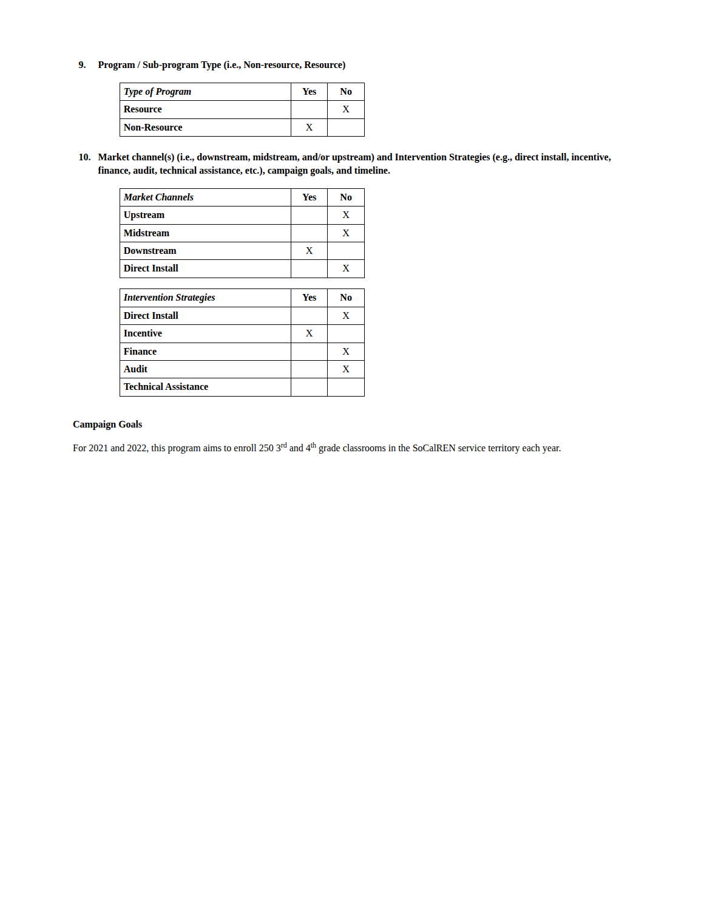9. Program / Sub-program Type (i.e., Non-resource, Resource)
| Type of Program | Yes | No |
| Resource | | X |
| Non-Resource | X | |
10. Market channel(s) (i.e., downstream, midstream, and/or upstream) and Intervention Strategies (e.g., direct install, incentive, finance, audit, technical assistance, etc.), campaign goals, and timeline.
| Market Channels | Yes | No |
| Upstream | | X |
| Midstream | | X |
| Downstream | X | |
| Direct Install | | X |
| Intervention Strategies | Yes | No |
| Direct Install | | X |
| Incentive | X | |
| Finance | | X |
| Audit | | X |
| Technical Assistance | | |
Campaign Goals
For 2021 and 2022, this program aims to enroll 250 3rd and 4th grade classrooms in the SoCalREN service territory each year.